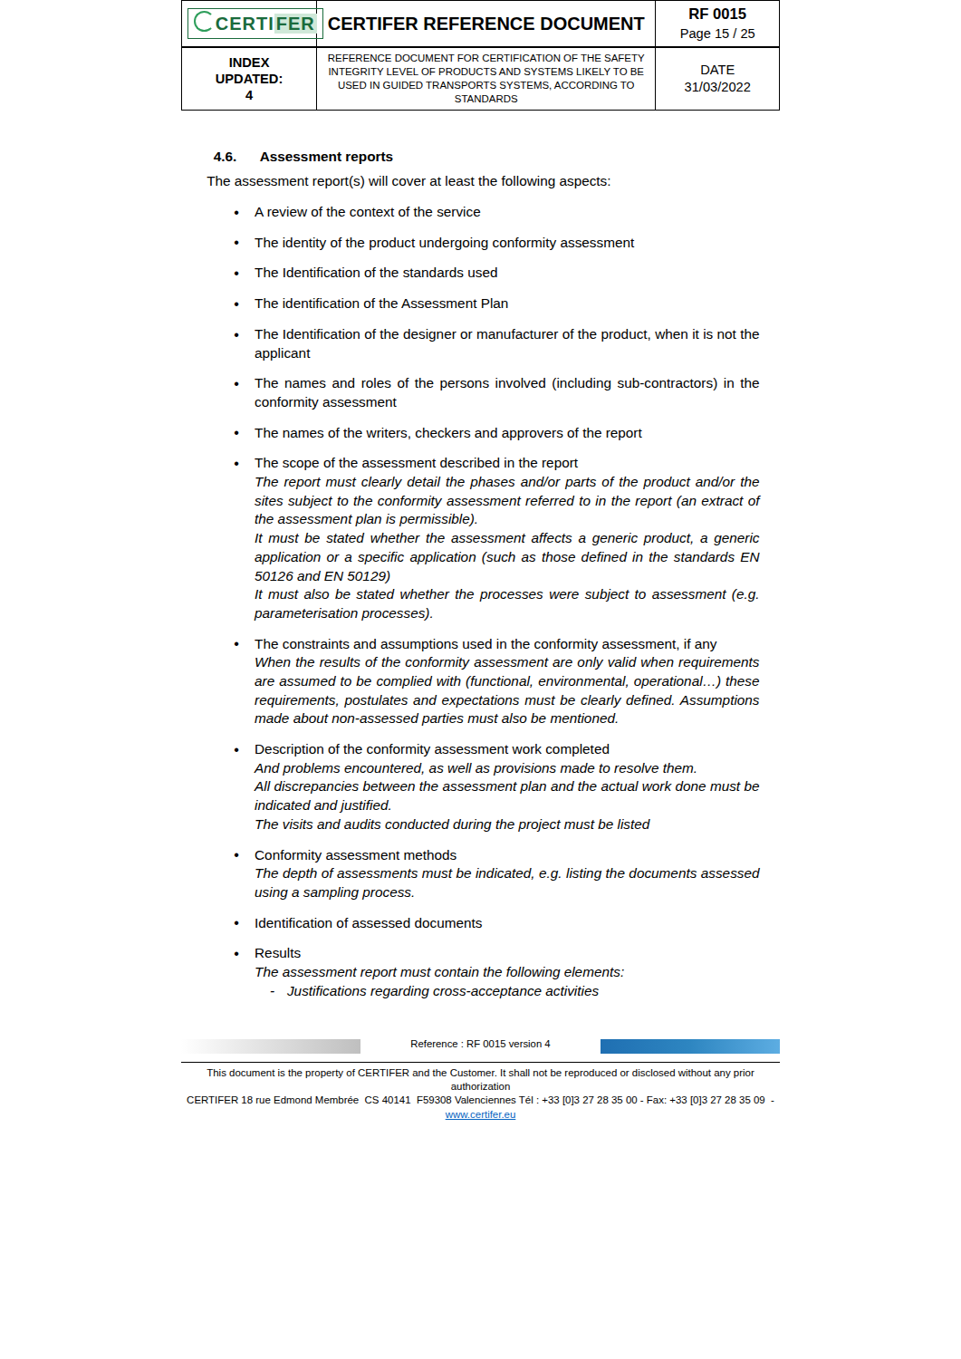| CERTI FER | CERTIFER REFERENCE DOCUMENT | RF 0015 Page 15 / 25 |
| INDEX UPDATED: 4 | REFERENCE DOCUMENT FOR CERTIFICATION OF THE SAFETY INTEGRITY LEVEL OF PRODUCTS AND SYSTEMS LIKELY TO BE USED IN GUIDED TRANSPORTS SYSTEMS, ACCORDING TO STANDARDS | DATE 31/03/2022 |
4.6. Assessment reports
The assessment report(s) will cover at least the following aspects:
A review of the context of the service
The identity of the product undergoing conformity assessment
The Identification of the standards used
The identification of the Assessment Plan
The Identification of the designer or manufacturer of the product, when it is not the applicant
The names and roles of the persons involved (including sub-contractors) in the conformity assessment
The names of the writers, checkers and approvers of the report
The scope of the assessment described in the report
The report must clearly detail the phases and/or parts of the product and/or the sites subject to the conformity assessment referred to in the report (an extract of the assessment plan is permissible).
It must be stated whether the assessment affects a generic product, a generic application or a specific application (such as those defined in the standards EN 50126 and EN 50129)
It must also be stated whether the processes were subject to assessment (e.g. parameterisation processes).
The constraints and assumptions used in the conformity assessment, if any
When the results of the conformity assessment are only valid when requirements are assumed to be complied with (functional, environmental, operational…) these requirements, postulates and expectations must be clearly defined. Assumptions made about non-assessed parties must also be mentioned.
Description of the conformity assessment work completed
And problems encountered, as well as provisions made to resolve them.
All discrepancies between the assessment plan and the actual work done must be indicated and justified.
The visits and audits conducted during the project must be listed
Conformity assessment methods
The depth of assessments must be indicated, e.g. listing the documents assessed using a sampling process.
Identification of assessed documents
Results
The assessment report must contain the following elements:
Justifications regarding cross-acceptance activities
Reference : RF 0015 version 4
This document is the property of CERTIFER and the Customer. It shall not be reproduced or disclosed without any prior authorization
CERTIFER 18 rue Edmond Membrée CS 40141 F59308 Valenciennes Tél : +33 [0]3 27 28 35 00 - Fax: +33 [0]3 27 28 35 09 - www.certifer.eu